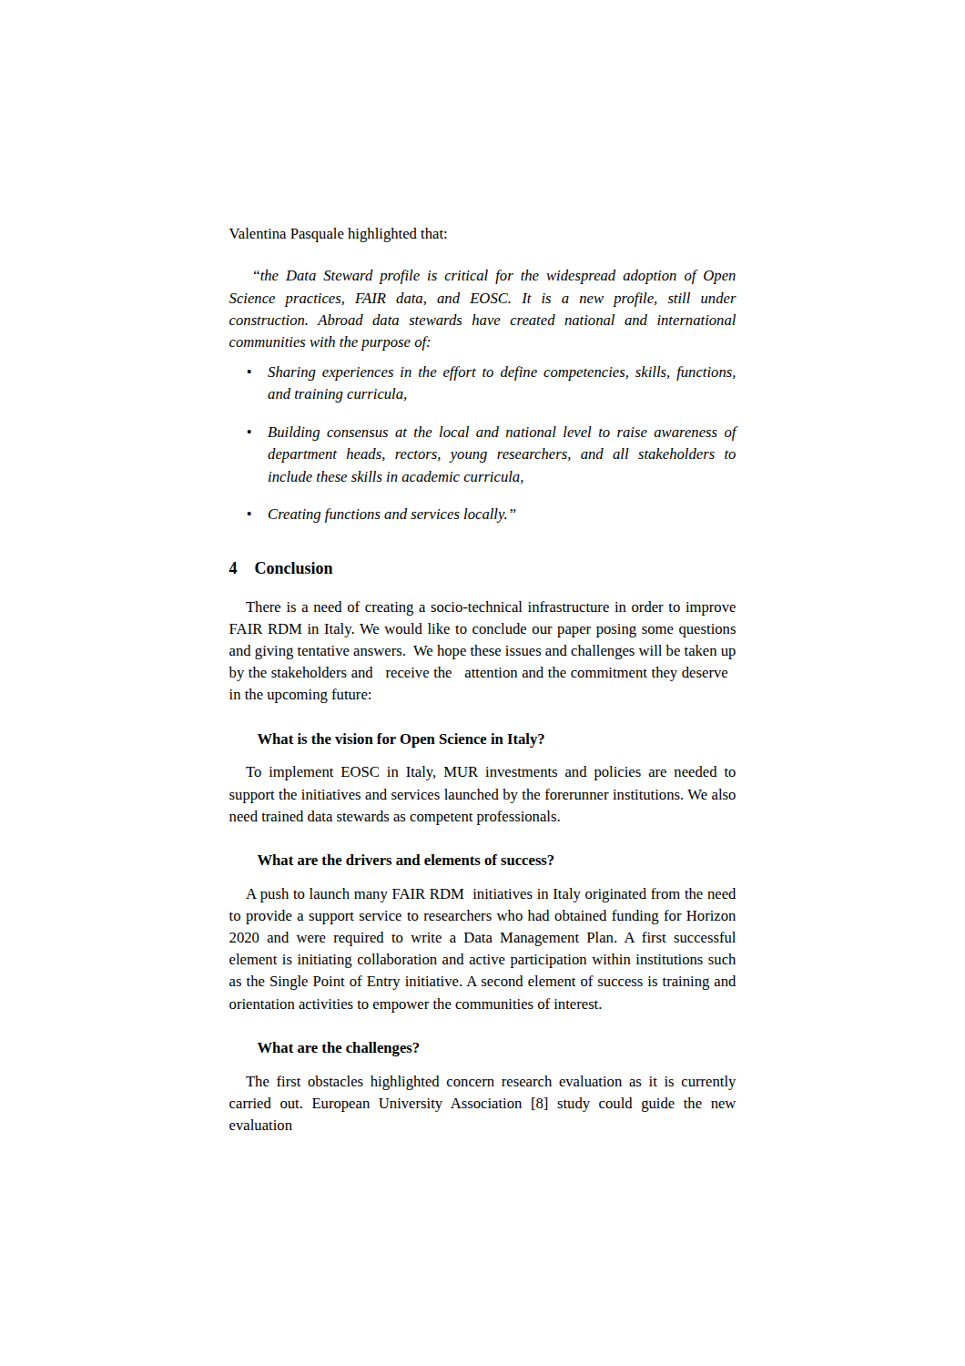Valentina Pasquale highlighted that:
“the Data Steward profile is critical for the widespread adoption of Open Science practices, FAIR data, and EOSC. It is a new profile, still under construction. Abroad data stewards have created national and international communities with the purpose of:
Sharing experiences in the effort to define competencies, skills, functions, and training curricula,
Building consensus at the local and national level to raise awareness of department heads, rectors, young researchers, and all stakeholders to include these skills in academic curricula,
Creating functions and services locally.”
4 Conclusion
There is a need of creating a socio-technical infrastructure in order to improve FAIR RDM in Italy. We would like to conclude our paper posing some questions and giving tentative answers. We hope these issues and challenges will be taken up by the stakeholders and receive the attention and the commitment they deserve in the upcoming future:
What is the vision for Open Science in Italy?
To implement EOSC in Italy, MUR investments and policies are needed to support the initiatives and services launched by the forerunner institutions. We also need trained data stewards as competent professionals.
What are the drivers and elements of success?
A push to launch many FAIR RDM initiatives in Italy originated from the need to provide a support service to researchers who had obtained funding for Horizon 2020 and were required to write a Data Management Plan. A first successful element is initiating collaboration and active participation within institutions such as the Single Point of Entry initiative. A second element of success is training and orientation activities to empower the communities of interest.
What are the challenges?
The first obstacles highlighted concern research evaluation as it is currently carried out. European University Association [8] study could guide the new evaluation